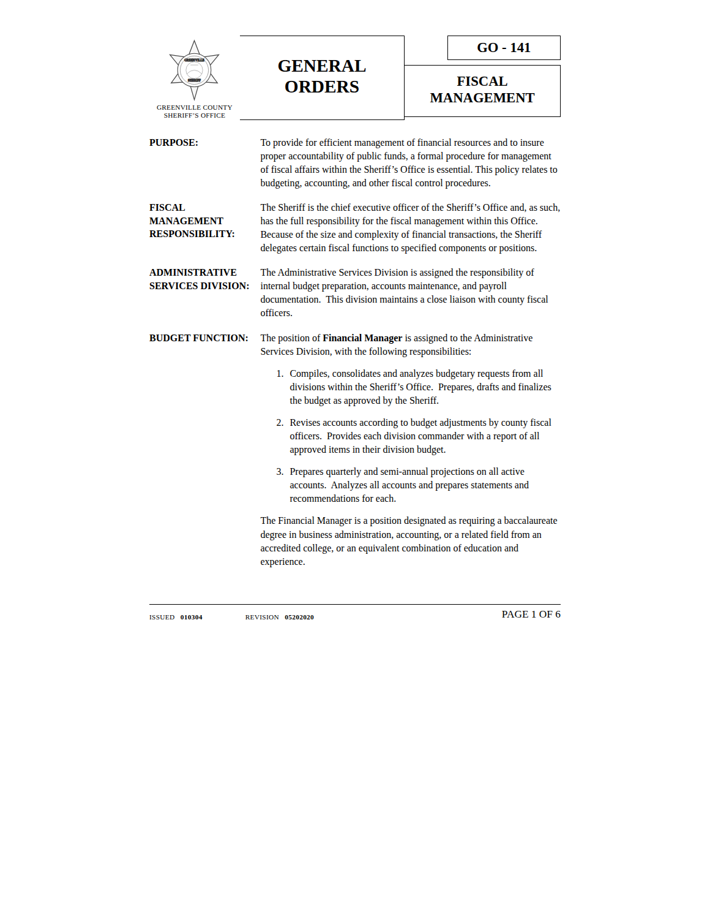GREENVILLE SHERIFF
GREENVILLE COUNTY
SHERIFF’S OFFICE
GENERAL
ORDERS
GO - 141
FISCAL
MANAGEMENT
PURPOSE:
To provide for efficient management of financial resources and to insure proper accountability of public funds, a formal procedure for management of fiscal affairs within the Sheriff’s Office is essential. This policy relates to budgeting, accounting, and other fiscal control procedures.
FISCAL MANAGEMENT
RESPONSIBILITY:
The Sheriff is the chief executive officer of the Sheriff’s Office and, as such, has the full responsibility for the fiscal management within this Office. Because of the size and complexity of financial transactions, the Sheriff delegates certain fiscal functions to specified components or positions.
ADMINISTRATIVE
SERVICES DIVISION:
The Administrative Services Division is assigned the responsibility of internal budget preparation, accounts maintenance, and payroll documentation. This division maintains a close liaison with county fiscal officers.
BUDGET FUNCTION:
The position of Financial Manager is assigned to the Administrative Services Division, with the following responsibilities:
Compiles, consolidates and analyzes budgetary requests from all divisions within the Sheriff’s Office. Prepares, drafts and finalizes the budget as approved by the Sheriff.
Revises accounts according to budget adjustments by county fiscal officers. Provides each division commander with a report of all approved items in their division budget.
Prepares quarterly and semi-annual projections on all active accounts. Analyzes all accounts and prepares statements and recommendations for each.
The Financial Manager is a position designated as requiring a baccalaureate degree in business administration, accounting, or a related field from an accredited college, or an equivalent combination of education and experience.
ISSUED 010304 REVISION 05202020
PAGE 1 OF 6